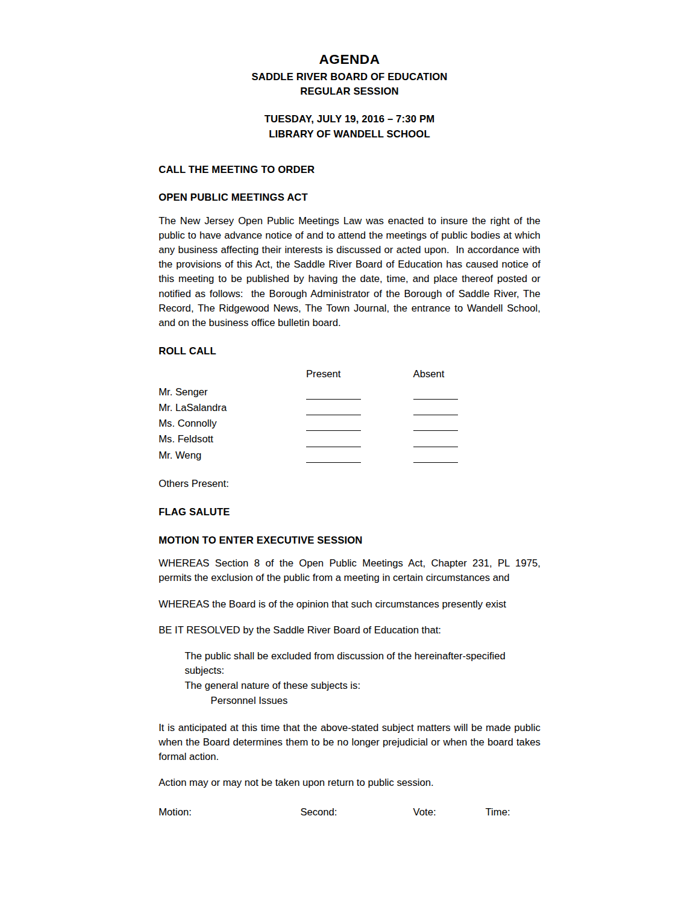AGENDA
SADDLE RIVER BOARD OF EDUCATION
REGULAR SESSION
TUESDAY, JULY 19, 2016 – 7:30 PM
LIBRARY OF WANDELL SCHOOL
CALL THE MEETING TO ORDER
OPEN PUBLIC MEETINGS ACT
The New Jersey Open Public Meetings Law was enacted to insure the right of the public to have advance notice of and to attend the meetings of public bodies at which any business affecting their interests is discussed or acted upon. In accordance with the provisions of this Act, the Saddle River Board of Education has caused notice of this meeting to be published by having the date, time, and place thereof posted or notified as follows: the Borough Administrator of the Borough of Saddle River, The Record, The Ridgewood News, The Town Journal, the entrance to Wandell School, and on the business office bulletin board.
ROLL CALL
| | Present | Absent |
| --- | --- | --- |
| Mr. Senger | | |
| Mr. LaSalandra | | |
| Ms. Connolly | | |
| Ms. Feldsott | | |
| Mr. Weng | | |
Others Present:
FLAG SALUTE
MOTION TO ENTER EXECUTIVE SESSION
WHEREAS Section 8 of the Open Public Meetings Act, Chapter 231, PL 1975, permits the exclusion of the public from a meeting in certain circumstances and
WHEREAS the Board is of the opinion that such circumstances presently exist
BE IT RESOLVED by the Saddle River Board of Education that:
The public shall be excluded from discussion of the hereinafter-specified subjects:
The general nature of these subjects is:
Personnel Issues
It is anticipated at this time that the above-stated subject matters will be made public when the Board determines them to be no longer prejudicial or when the board takes formal action.
Action may or may not be taken upon return to public session.
Motion: Second: Vote: Time: